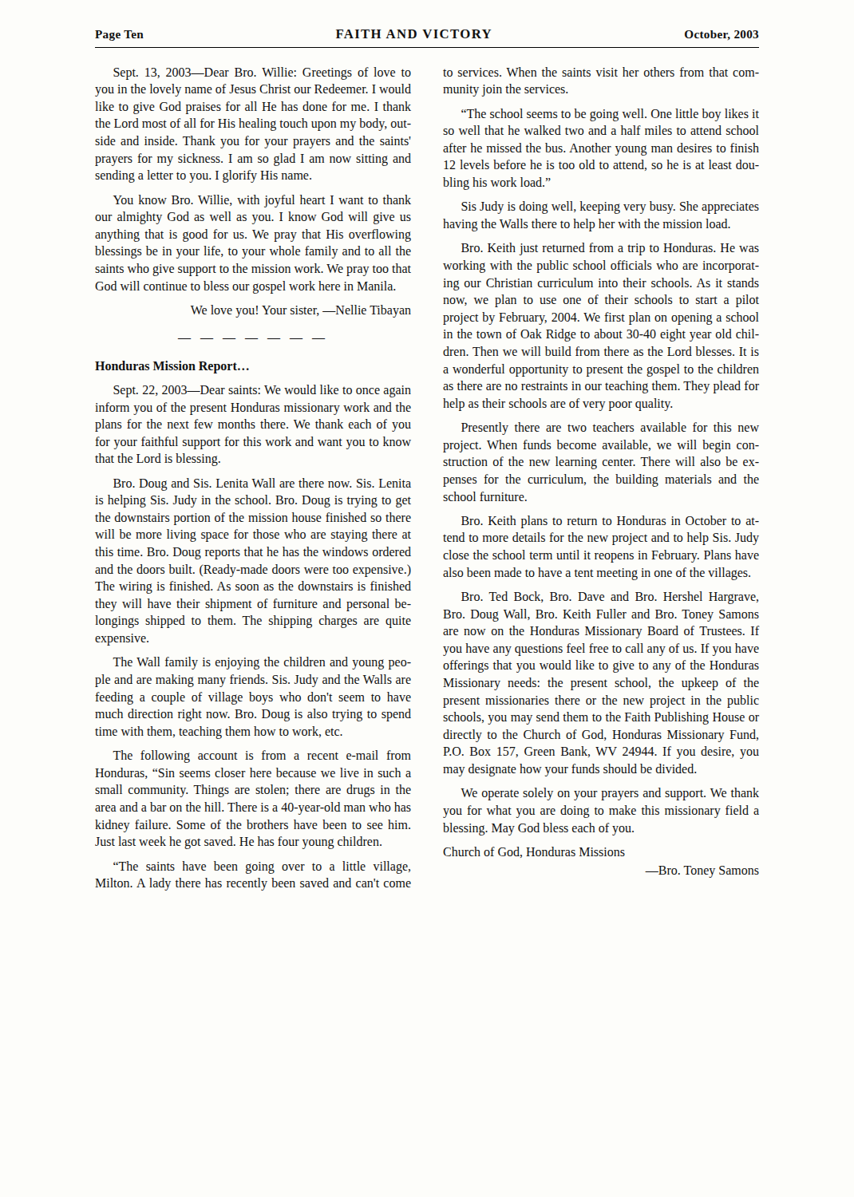Page Ten Faith and Victory October, 2003
Sept. 13, 2003—Dear Bro. Willie: Greetings of love to you in the lovely name of Jesus Christ our Redeemer. I would like to give God praises for all He has done for me. I thank the Lord most of all for His healing touch upon my body, outside and inside. Thank you for your prayers and the saints' prayers for my sickness. I am so glad I am now sitting and sending a letter to you. I glorify His name.
You know Bro. Willie, with joyful heart I want to thank our almighty God as well as you. I know God will give us anything that is good for us. We pray that His overflowing blessings be in your life, to your whole family and to all the saints who give support to the mission work. We pray too that God will continue to bless our gospel work here in Manila.
We love you! Your sister, —Nellie Tibayan
— — — — — — —
Honduras Mission Report…
Sept. 22, 2003—Dear saints: We would like to once again inform you of the present Honduras missionary work and the plans for the next few months there. We thank each of you for your faithful support for this work and want you to know that the Lord is blessing.
Bro. Doug and Sis. Lenita Wall are there now. Sis. Lenita is helping Sis. Judy in the school. Bro. Doug is trying to get the downstairs portion of the mission house finished so there will be more living space for those who are staying there at this time. Bro. Doug reports that he has the windows ordered and the doors built. (Ready-made doors were too expensive.) The wiring is finished. As soon as the downstairs is finished they will have their shipment of furniture and personal belongings shipped to them. The shipping charges are quite expensive.
The Wall family is enjoying the children and young people and are making many friends. Sis. Judy and the Walls are feeding a couple of village boys who don't seem to have much direction right now. Bro. Doug is also trying to spend time with them, teaching them how to work, etc.
The following account is from a recent e-mail from Honduras, “Sin seems closer here because we live in such a small community. Things are stolen; there are drugs in the area and a bar on the hill. There is a 40-year-old man who has kidney failure. Some of the brothers have been to see him. Just last week he got saved. He has four young children.
“The saints have been going over to a little village, Milton. A lady there has recently been saved and can't come to services. When the saints visit her others from that community join the services.
“The school seems to be going well. One little boy likes it so well that he walked two and a half miles to attend school after he missed the bus. Another young man desires to finish 12 levels before he is too old to attend, so he is at least doubling his work load.”
Sis Judy is doing well, keeping very busy. She appreciates having the Walls there to help her with the mission load.
Bro. Keith just returned from a trip to Honduras. He was working with the public school officials who are incorporating our Christian curriculum into their schools. As it stands now, we plan to use one of their schools to start a pilot project by February, 2004. We first plan on opening a school in the town of Oak Ridge to about 30-40 eight year old children. Then we will build from there as the Lord blesses. It is a wonderful opportunity to present the gospel to the children as there are no restraints in our teaching them. They plead for help as their schools are of very poor quality.
Presently there are two teachers available for this new project. When funds become available, we will begin construction of the new learning center. There will also be expenses for the curriculum, the building materials and the school furniture.
Bro. Keith plans to return to Honduras in October to attend to more details for the new project and to help Sis. Judy close the school term until it reopens in February. Plans have also been made to have a tent meeting in one of the villages.
Bro. Ted Bock, Bro. Dave and Bro. Hershel Hargrave, Bro. Doug Wall, Bro. Keith Fuller and Bro. Toney Samons are now on the Honduras Missionary Board of Trustees. If you have any questions feel free to call any of us. If you have offerings that you would like to give to any of the Honduras Missionary needs: the present school, the upkeep of the present missionaries there or the new project in the public schools, you may send them to the Faith Publishing House or directly to the Church of God, Honduras Missionary Fund, P.O. Box 157, Green Bank, WV 24944. If you desire, you may designate how your funds should be divided.
We operate solely on your prayers and support. We thank you for what you are doing to make this missionary field a blessing. May God bless each of you.
Church of God, Honduras Missions
—Bro. Toney Samons